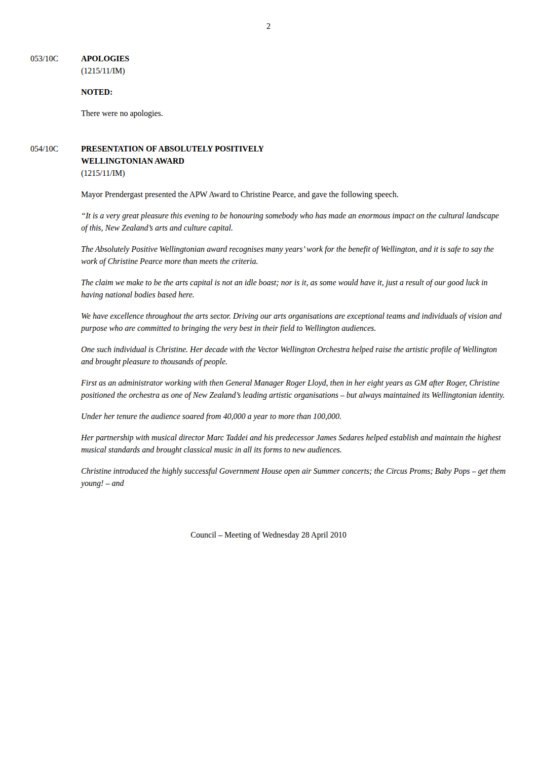2
053/10C
Apologies
(1215/11/IM)
NOTED:
There were no apologies.
054/10C
Presentation of Absolutely Positively
Wellingtonian Award
(1215/11/IM)
Mayor Prendergast presented the APW Award to Christine Pearce, and gave the following speech.
“It is a very great pleasure this evening to be honouring somebody who has made an enormous impact on the cultural landscape of this, New Zealand’s arts and culture capital.
The Absolutely Positive Wellingtonian award recognises many years’ work for the benefit of Wellington, and it is safe to say the work of Christine Pearce more than meets the criteria.
The claim we make to be the arts capital is not an idle boast; nor is it, as some would have it, just a result of our good luck in having national bodies based here.
We have excellence throughout the arts sector. Driving our arts organisations are exceptional teams and individuals of vision and purpose who are committed to bringing the very best in their field to Wellington audiences.
One such individual is Christine. Her decade with the Vector Wellington Orchestra helped raise the artistic profile of Wellington and brought pleasure to thousands of people.
First as an administrator working with then General Manager Roger Lloyd, then in her eight years as GM after Roger, Christine positioned the orchestra as one of New Zealand’s leading artistic organisations – but always maintained its Wellingtonian identity.
Under her tenure the audience soared from 40,000 a year to more than 100,000.
Her partnership with musical director Marc Taddei and his predecessor James Sedares helped establish and maintain the highest musical standards and brought classical music in all its forms to new audiences.
Christine introduced the highly successful Government House open air Summer concerts; the Circus Proms; Baby Pops – get them young! – and
Council – Meeting of Wednesday 28 April 2010